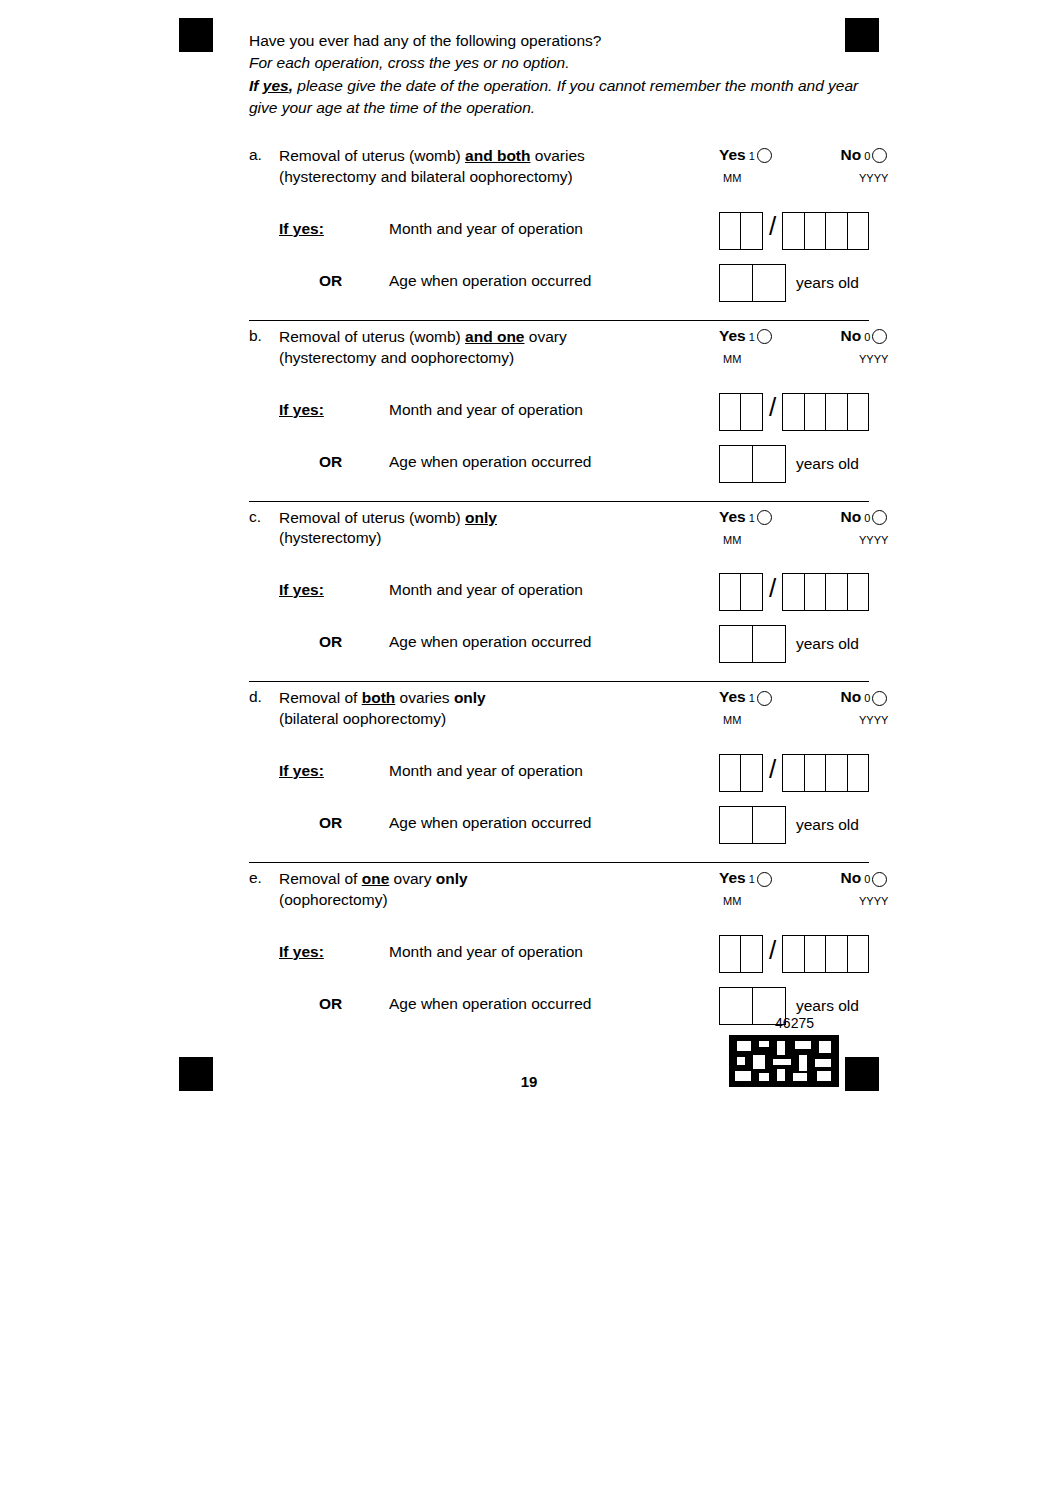E2) Have you ever had any of the following operations?
For each operation, cross the yes or no option.
If yes, please give the date of the operation. If you cannot remember the month and year give your age at the time of the operation.
a.
Removal of uterus (womb) and both ovaries
(hysterectomy and bilateral oophorectomy)
Yes 1 No 0
MM YYYY
If yes:
Month and year of operation
/
OR
Age when operation occurred
years old
b.
Removal of uterus (womb) and one ovary
(hysterectomy and oophorectomy)
Yes 1 No 0
MM YYYY
If yes:
Month and year of operation
/
OR
Age when operation occurred
years old
c.
Removal of uterus (womb) only
(hysterectomy)
Yes 1 No 0
MM YYYY
If yes:
Month and year of operation
/
OR
Age when operation occurred
years old
d.
Removal of both ovaries only
(bilateral oophorectomy)
Yes 1 No 0
MM YYYY
If yes:
Month and year of operation
/
OR
Age when operation occurred
years old
e.
Removal of one ovary only
(oophorectomy)
Yes 1 No 0
MM YYYY
If yes:
Month and year of operation
/
OR
Age when operation occurred
years old
46275
19